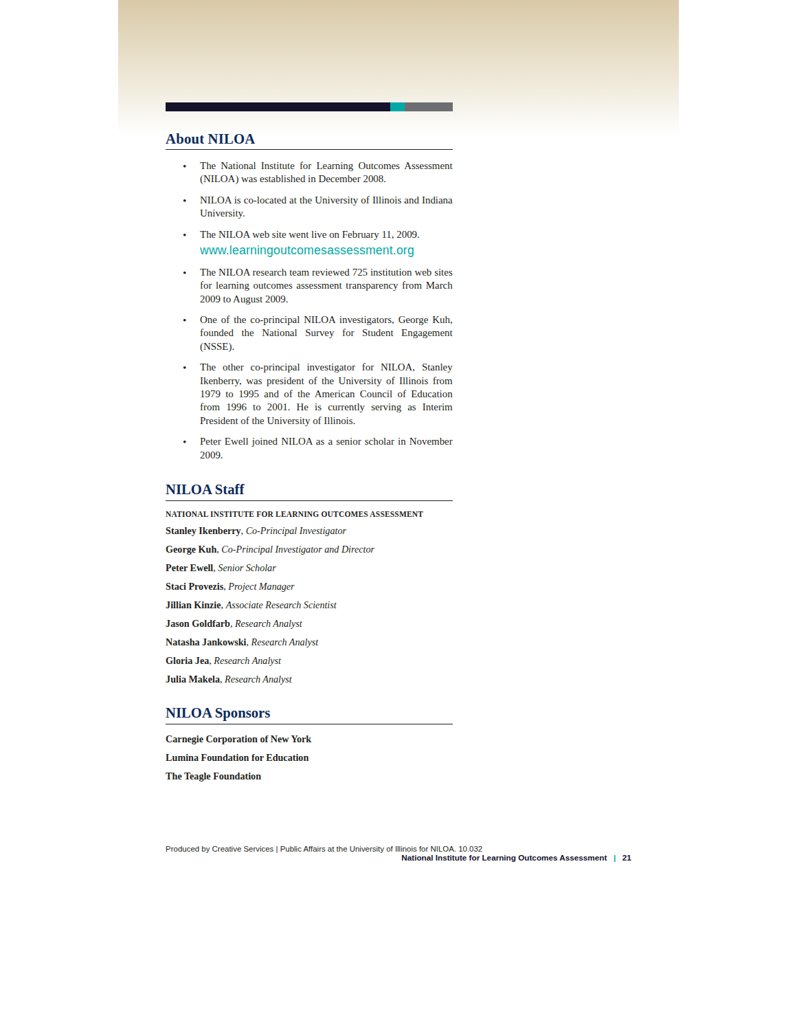About NILOA
The National Institute for Learning Outcomes Assessment (NILOA) was established in December 2008.
NILOA is co-located at the University of Illinois and Indiana University.
The NILOA web site went live on February 11, 2009. www.learningoutcomesassessment.org
The NILOA research team reviewed 725 institution web sites for learning outcomes assessment transparency from March 2009 to August 2009.
One of the co-principal NILOA investigators, George Kuh, founded the National Survey for Student Engagement (NSSE).
The other co-principal investigator for NILOA, Stanley Ikenberry, was president of the University of Illinois from 1979 to 1995 and of the American Council of Education from 1996 to 2001. He is currently serving as Interim President of the University of Illinois.
Peter Ewell joined NILOA as a senior scholar in November 2009.
NILOA Staff
National Institute for Learning Outcomes Assessment
Stanley Ikenberry, Co-Principal Investigator
George Kuh, Co-Principal Investigator and Director
Peter Ewell, Senior Scholar
Staci Provezis, Project Manager
Jillian Kinzie, Associate Research Scientist
Jason Goldfarb, Research Analyst
Natasha Jankowski, Research Analyst
Gloria Jea, Research Analyst
Julia Makela, Research Analyst
NILOA Sponsors
Carnegie Corporation of New York
Lumina Foundation for Education
The Teagle Foundation
Produced by Creative Services | Public Affairs at the University of Illinois for NILOA. 10.032
National Institute for Learning Outcomes Assessment|21